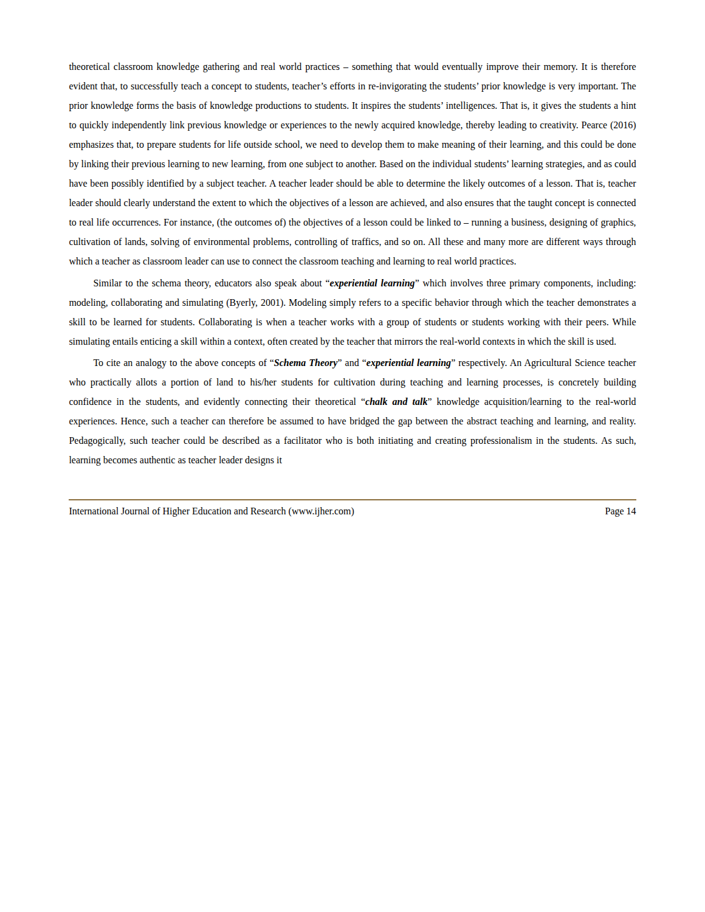theoretical classroom knowledge gathering and real world practices – something that would eventually improve their memory. It is therefore evident that, to successfully teach a concept to students, teacher’s efforts in re-invigorating the students’ prior knowledge is very important. The prior knowledge forms the basis of knowledge productions to students. It inspires the students’ intelligences. That is, it gives the students a hint to quickly independently link previous knowledge or experiences to the newly acquired knowledge, thereby leading to creativity. Pearce (2016) emphasizes that, to prepare students for life outside school, we need to develop them to make meaning of their learning, and this could be done by linking their previous learning to new learning, from one subject to another. Based on the individual students’ learning strategies, and as could have been possibly identified by a subject teacher. A teacher leader should be able to determine the likely outcomes of a lesson. That is, teacher leader should clearly understand the extent to which the objectives of a lesson are achieved, and also ensures that the taught concept is connected to real life occurrences. For instance, (the outcomes of) the objectives of a lesson could be linked to – running a business, designing of graphics, cultivation of lands, solving of environmental problems, controlling of traffics, and so on. All these and many more are different ways through which a teacher as classroom leader can use to connect the classroom teaching and learning to real world practices.
Similar to the schema theory, educators also speak about “experiential learning” which involves three primary components, including: modeling, collaborating and simulating (Byerly, 2001). Modeling simply refers to a specific behavior through which the teacher demonstrates a skill to be learned for students. Collaborating is when a teacher works with a group of students or students working with their peers. While simulating entails enticing a skill within a context, often created by the teacher that mirrors the real-world contexts in which the skill is used.
To cite an analogy to the above concepts of “Schema Theory” and “experiential learning” respectively. An Agricultural Science teacher who practically allots a portion of land to his/her students for cultivation during teaching and learning processes, is concretely building confidence in the students, and evidently connecting their theoretical “chalk and talk” knowledge acquisition/learning to the real-world experiences. Hence, such a teacher can therefore be assumed to have bridged the gap between the abstract teaching and learning, and reality. Pedagogically, such teacher could be described as a facilitator who is both initiating and creating professionalism in the students. As such, learning becomes authentic as teacher leader designs it
International Journal of Higher Education and Research (www.ijher.com) Page 14